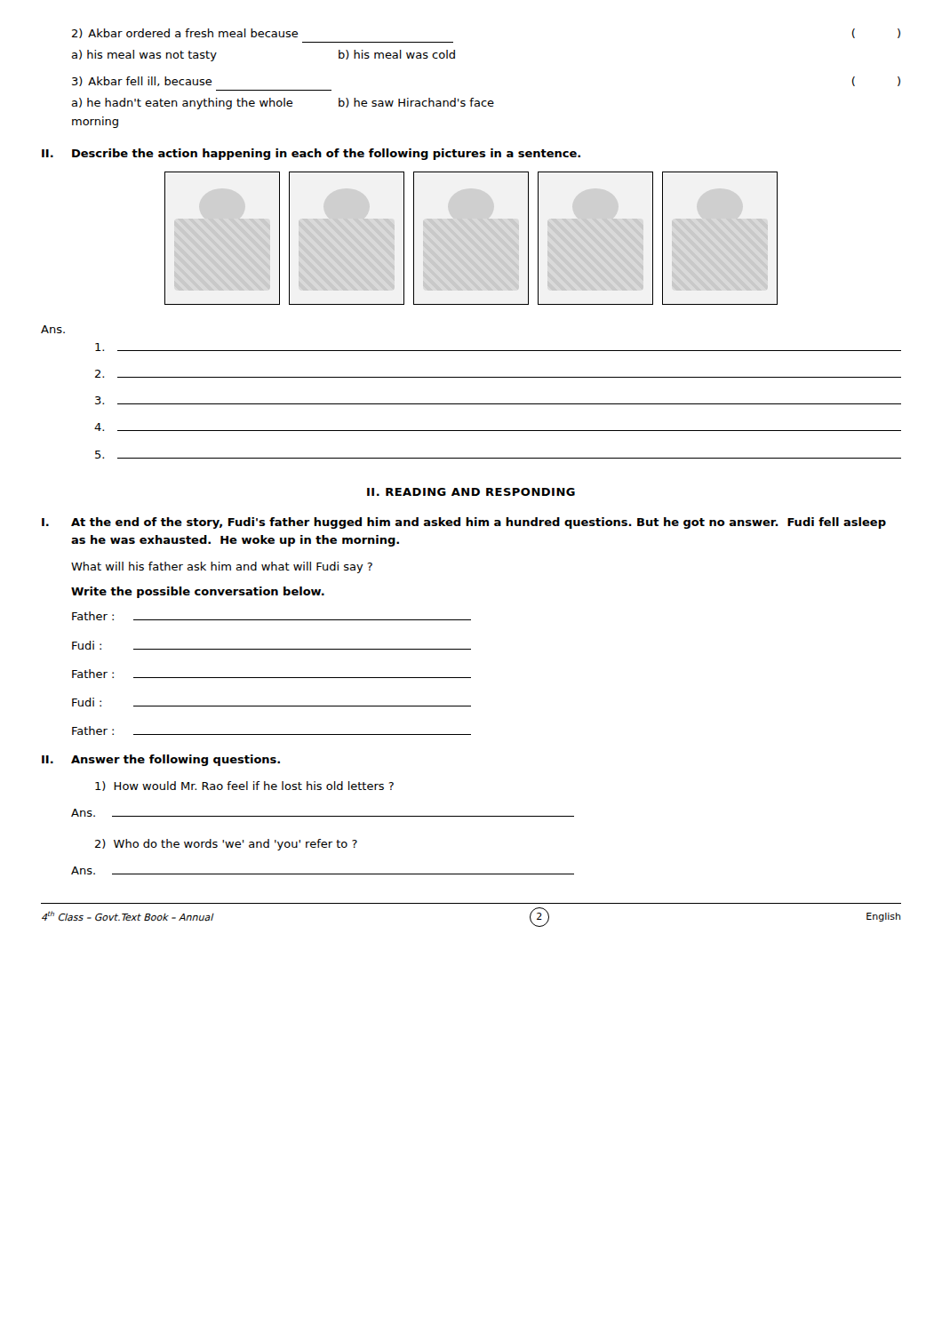2) Akbar ordered a fresh meal because ( )
a) his meal was not tasty
b) his meal was cold
3) Akbar fell ill, because ( )
a) he hadn't eaten anything the whole morning
b) he saw Hirachand's face
II.
Describe the action happening in each of the following pictures in a sentence.
Ans.
1.
2.
3.
4.
5.
II. READING AND RESPONDING
I.
At the end of the story, Fudi's father hugged him and asked him a hundred questions. But he got no answer. Fudi fell asleep as he was exhausted. He woke up in the morning.
What will his father ask him and what will Fudi say ?
Write the possible conversation below.
Father :
Fudi :
Father :
Fudi :
Father :
II.
Answer the following questions.
1) How would Mr. Rao feel if he lost his old letters ?
Ans.
2) Who do the words 'we' and 'you' refer to ?
Ans.
4th Class – Govt.Text Book – Annual
2
English